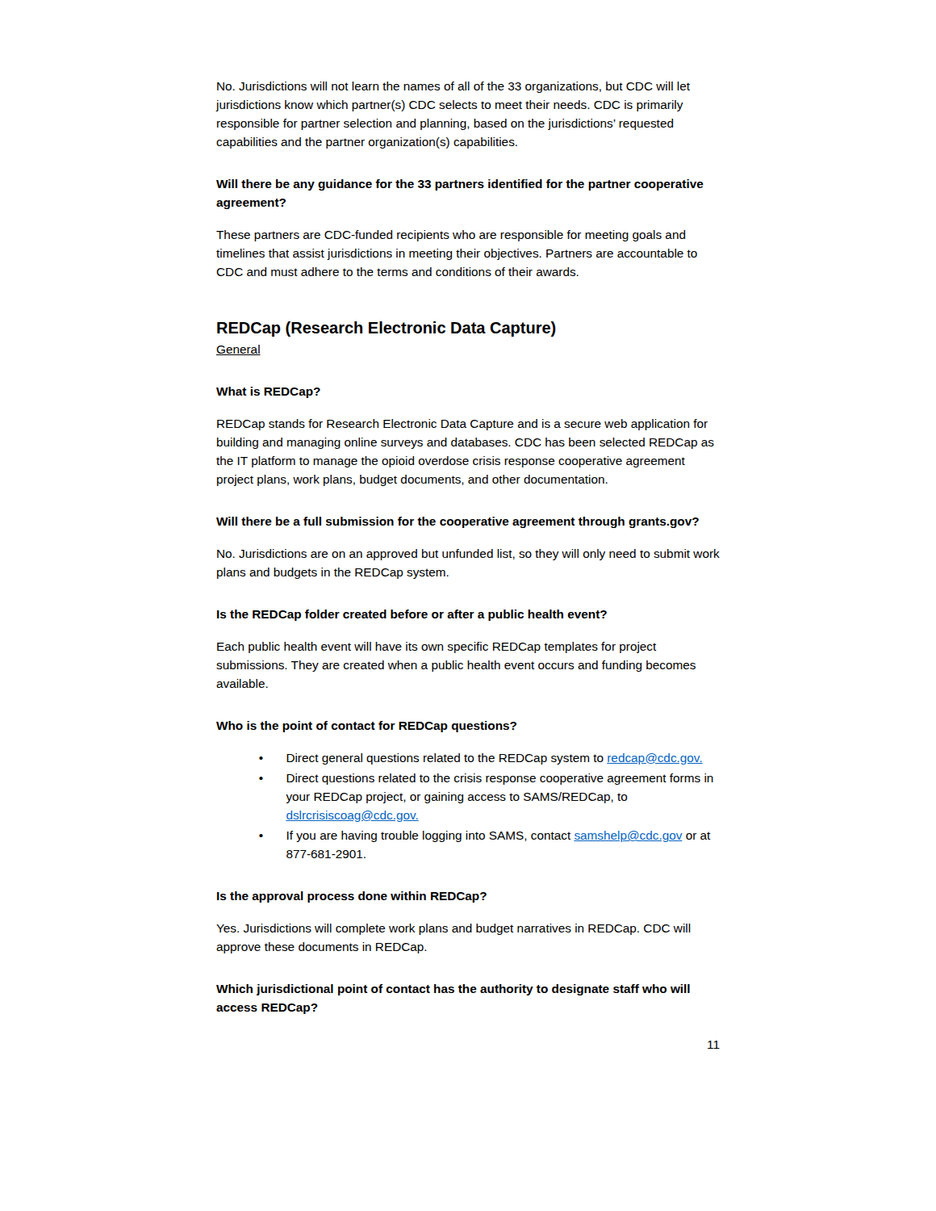No. Jurisdictions will not learn the names of all of the 33 organizations, but CDC will let jurisdictions know which partner(s) CDC selects to meet their needs. CDC is primarily responsible for partner selection and planning, based on the jurisdictions’ requested capabilities and the partner organization(s) capabilities.
Will there be any guidance for the 33 partners identified for the partner cooperative agreement?
These partners are CDC-funded recipients who are responsible for meeting goals and timelines that assist jurisdictions in meeting their objectives. Partners are accountable to CDC and must adhere to the terms and conditions of their awards.
REDCap (Research Electronic Data Capture)
General
What is REDCap?
REDCap stands for Research Electronic Data Capture and is a secure web application for building and managing online surveys and databases. CDC has been selected REDCap as the IT platform to manage the opioid overdose crisis response cooperative agreement project plans, work plans, budget documents, and other documentation.
Will there be a full submission for the cooperative agreement through grants.gov?
No. Jurisdictions are on an approved but unfunded list, so they will only need to submit work plans and budgets in the REDCap system.
Is the REDCap folder created before or after a public health event?
Each public health event will have its own specific REDCap templates for project submissions. They are created when a public health event occurs and funding becomes available.
Who is the point of contact for REDCap questions?
Direct general questions related to the REDCap system to redcap@cdc.gov.
Direct questions related to the crisis response cooperative agreement forms in your REDCap project, or gaining access to SAMS/REDCap, to dslrcrisiscoag@cdc.gov.
If you are having trouble logging into SAMS, contact samshelp@cdc.gov or at 877-681-2901.
Is the approval process done within REDCap?
Yes. Jurisdictions will complete work plans and budget narratives in REDCap. CDC will approve these documents in REDCap.
Which jurisdictional point of contact has the authority to designate staff who will access REDCap?
11